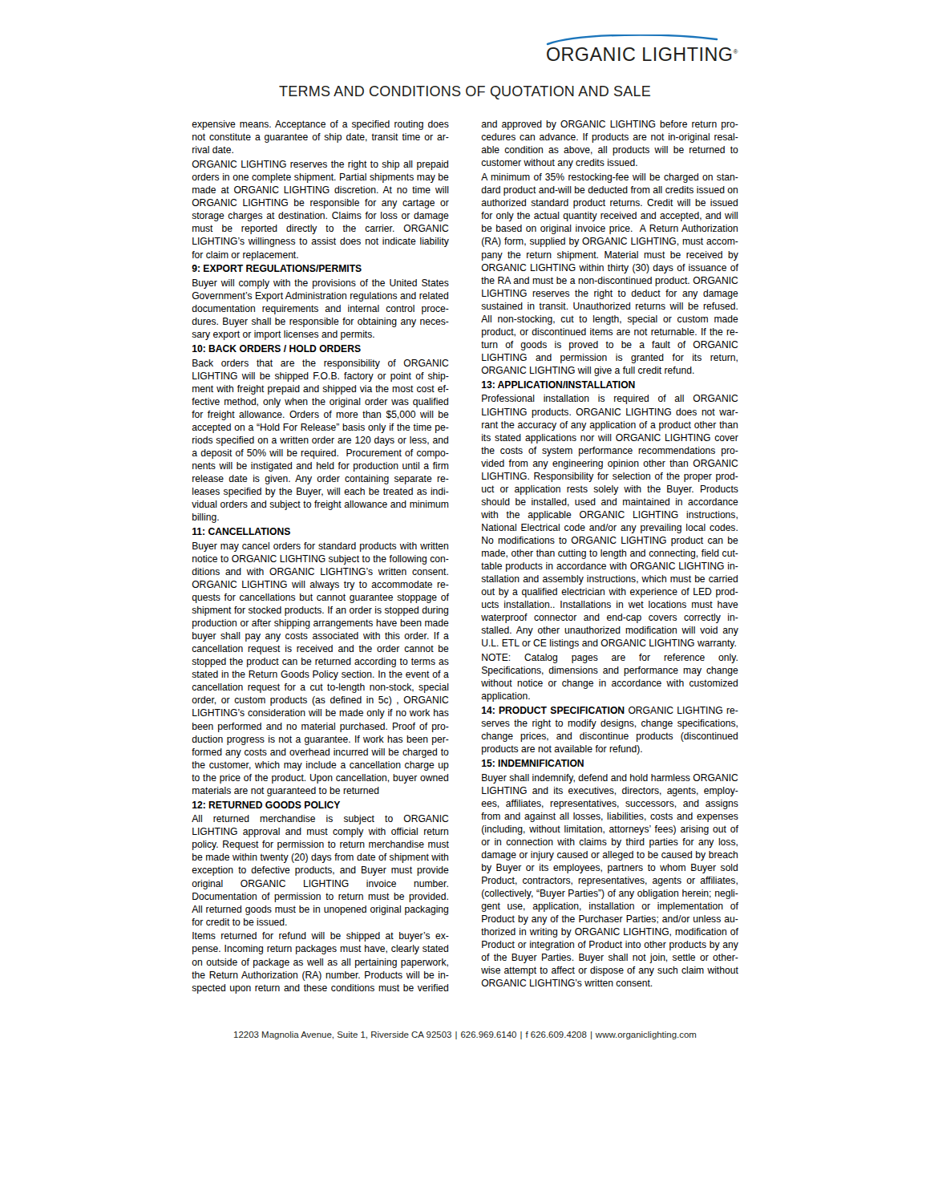ORGANIC LIGHTING®
TERMS AND CONDITIONS OF QUOTATION AND SALE
expensive means. Acceptance of a specified routing does not constitute a guarantee of ship date, transit time or arrival date.
ORGANIC LIGHTING reserves the right to ship all prepaid orders in one complete shipment. Partial shipments may be made at ORGANIC LIGHTING discretion. At no time will ORGANIC LIGHTING be responsible for any cartage or storage charges at destination. Claims for loss or damage must be reported directly to the carrier. ORGANIC LIGHTING’s willingness to assist does not indicate liability for claim or replacement.
9: EXPORT REGULATIONS/PERMITS
Buyer will comply with the provisions of the United States Government’s Export Administration regulations and related documentation requirements and internal control procedures. Buyer shall be responsible for obtaining any necessary export or import licenses and permits.
10: BACK ORDERS / HOLD ORDERS
Back orders that are the responsibility of ORGANIC LIGHTING will be shipped F.O.B. factory or point of shipment with freight prepaid and shipped via the most cost effective method, only when the original order was qualified for freight allowance. Orders of more than $5,000 will be accepted on a “Hold For Release” basis only if the time periods specified on a written order are 120 days or less, and a deposit of 50% will be required. Procurement of components will be instigated and held for production until a firm release date is given. Any order containing separate releases specified by the Buyer, will each be treated as individual orders and subject to freight allowance and minimum billing.
11: CANCELLATIONS
Buyer may cancel orders for standard products with written notice to ORGANIC LIGHTING subject to the following conditions and with ORGANIC LIGHTING’s written consent. ORGANIC LIGHTING will always try to accommodate requests for cancellations but cannot guarantee stoppage of shipment for stocked products. If an order is stopped during production or after shipping arrangements have been made buyer shall pay any costs associated with this order. If a cancellation request is received and the order cannot be stopped the product can be returned according to terms as stated in the Return Goods Policy section. In the event of a cancellation request for a cut to-length non-stock, special order, or custom products (as defined in 5c) , ORGANIC LIGHTING’s consideration will be made only if no work has been performed and no material purchased. Proof of production progress is not a guarantee. If work has been performed any costs and overhead incurred will be charged to the customer, which may include a cancellation charge up to the price of the product. Upon cancellation, buyer owned materials are not guaranteed to be returned
12: RETURNED GOODS POLICY
All returned merchandise is subject to ORGANIC LIGHTING approval and must comply with official return policy. Request for permission to return merchandise must be made within twenty (20) days from date of shipment with exception to defective products, and Buyer must provide original ORGANIC LIGHTING invoice number. Documentation of permission to return must be provided. All returned goods must be in unopened original packaging for credit to be issued.
Items returned for refund will be shipped at buyer’s expense. Incoming return packages must have, clearly stated on outside of package as well as all pertaining paperwork, the Return Authorization (RA) number. Products will be inspected upon return and these conditions must be verified and approved by ORGANIC LIGHTING before return procedures can advance. If products are not in-original resalable condition as above, all products will be returned to customer without any credits issued.
A minimum of 35% restocking-fee will be charged on standard product and-will be deducted from all credits issued on authorized standard product returns. Credit will be issued for only the actual quantity received and accepted, and will be based on original invoice price. A Return Authorization (RA) form, supplied by ORGANIC LIGHTING, must accompany the return shipment. Material must be received by ORGANIC LIGHTING within thirty (30) days of issuance of the RA and must be a non-discontinued product. ORGANIC LIGHTING reserves the right to deduct for any damage sustained in transit. Unauthorized returns will be refused. All non-stocking, cut to length, special or custom made product, or discontinued items are not returnable. If the return of goods is proved to be a fault of ORGANIC LIGHTING and permission is granted for its return, ORGANIC LIGHTING will give a full credit refund.
13: APPLICATION/INSTALLATION
Professional installation is required of all ORGANIC LIGHTING products. ORGANIC LIGHTING does not warrant the accuracy of any application of a product other than its stated applications nor will ORGANIC LIGHTING cover the costs of system performance recommendations provided from any engineering opinion other than ORGANIC LIGHTING. Responsibility for selection of the proper product or application rests solely with the Buyer. Products should be installed, used and maintained in accordance with the applicable ORGANIC LIGHTING instructions, National Electrical code and/or any prevailing local codes. No modifications to ORGANIC LIGHTING product can be made, other than cutting to length and connecting, field cuttable products in accordance with ORGANIC LIGHTING installation and assembly instructions, which must be carried out by a qualified electrician with experience of LED products installation.. Installations in wet locations must have waterproof connector and end-cap covers correctly installed. Any other unauthorized modification will void any U.L. ETL or CE listings and ORGANIC LIGHTING warranty.
NOTE: Catalog pages are for reference only. Specifications, dimensions and performance may change without notice or change in accordance with customized application.
14: PRODUCT SPECIFICATION
ORGANIC LIGHTING reserves the right to modify designs, change specifications, change prices, and discontinue products (discontinued products are not available for refund).
15: INDEMNIFICATION
Buyer shall indemnify, defend and hold harmless ORGANIC LIGHTING and its executives, directors, agents, employees, affiliates, representatives, successors, and assigns from and against all losses, liabilities, costs and expenses (including, without limitation, attorneys’ fees) arising out of or in connection with claims by third parties for any loss, damage or injury caused or alleged to be caused by breach by Buyer or its employees, partners to whom Buyer sold Product, contractors, representatives, agents or affiliates, (collectively, “Buyer Parties”) of any obligation herein; negligent use, application, installation or implementation of Product by any of the Purchaser Parties; and/or unless authorized in writing by ORGANIC LIGHTING, modification of Product or integration of Product into other products by any of the Buyer Parties. Buyer shall not join, settle or otherwise attempt to affect or dispose of any such claim without ORGANIC LIGHTING’s written consent.
12203 Magnolia Avenue, Suite 1, Riverside CA 92503|626.969.6140|f 626.609.4208|www.organiclighting.com